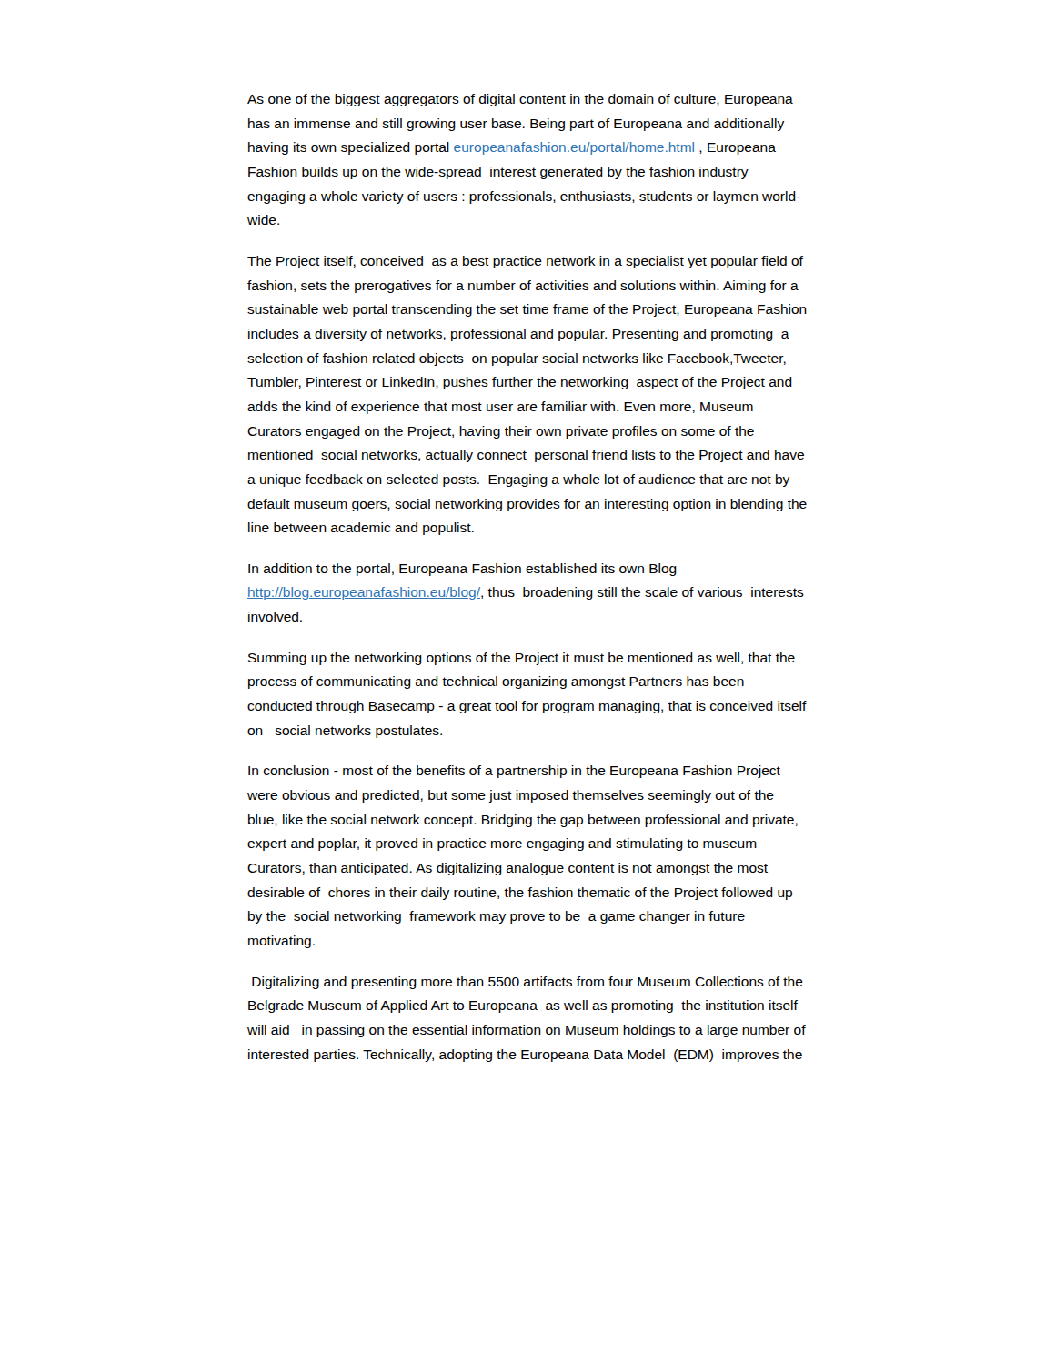As one of the biggest aggregators of digital content in the domain of culture, Europeana has an immense and still growing user base. Being part of Europeana and additionally having its own specialized portal europeanafashion.eu/portal/home.html , Europeana Fashion builds up on the wide-spread interest generated by the fashion industry engaging a whole variety of users : professionals, enthusiasts, students or laymen world-wide.
The Project itself, conceived as a best practice network in a specialist yet popular field of fashion, sets the prerogatives for a number of activities and solutions within. Aiming for a sustainable web portal transcending the set time frame of the Project, Europeana Fashion includes a diversity of networks, professional and popular. Presenting and promoting a selection of fashion related objects on popular social networks like Facebook,Tweeter, Tumbler, Pinterest or LinkedIn, pushes further the networking aspect of the Project and adds the kind of experience that most user are familiar with. Even more, Museum Curators engaged on the Project, having their own private profiles on some of the mentioned social networks, actually connect personal friend lists to the Project and have a unique feedback on selected posts. Engaging a whole lot of audience that are not by default museum goers, social networking provides for an interesting option in blending the line between academic and populist.
In addition to the portal, Europeana Fashion established its own Blog http://blog.europeanafashion.eu/blog/, thus broadening still the scale of various interests involved.
Summing up the networking options of the Project it must be mentioned as well, that the process of communicating and technical organizing amongst Partners has been conducted through Basecamp - a great tool for program managing, that is conceived itself on social networks postulates.
In conclusion - most of the benefits of a partnership in the Europeana Fashion Project were obvious and predicted, but some just imposed themselves seemingly out of the blue, like the social network concept. Bridging the gap between professional and private, expert and poplar, it proved in practice more engaging and stimulating to museum Curators, than anticipated. As digitalizing analogue content is not amongst the most desirable of chores in their daily routine, the fashion thematic of the Project followed up by the social networking framework may prove to be a game changer in future motivating.
Digitalizing and presenting more than 5500 artifacts from four Museum Collections of the Belgrade Museum of Applied Art to Europeana as well as promoting the institution itself will aid in passing on the essential information on Museum holdings to a large number of interested parties. Technically, adopting the Europeana Data Model (EDM) improves the